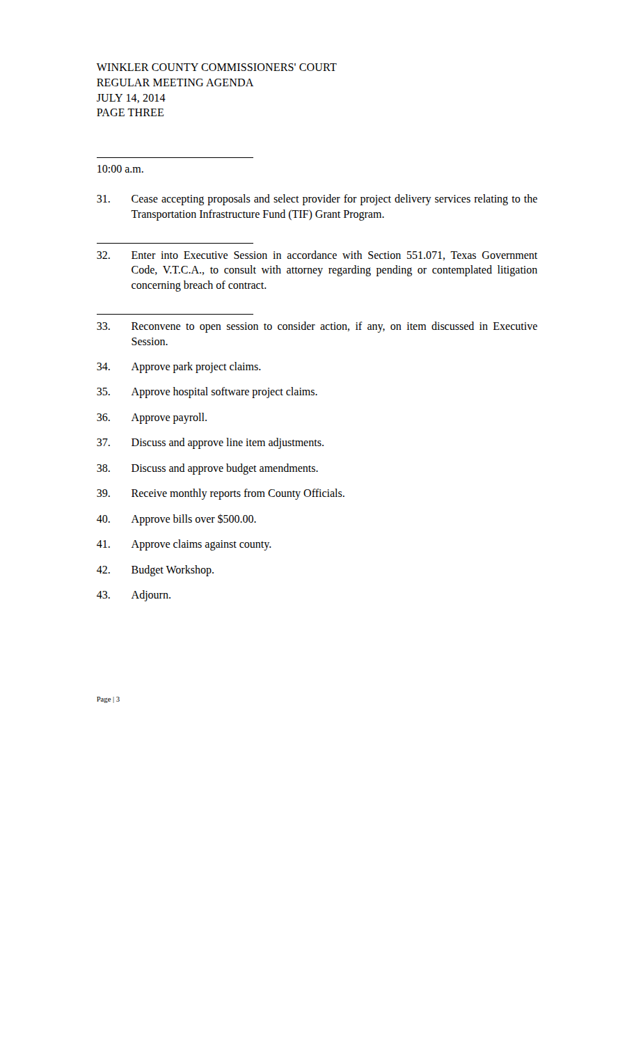WINKLER COUNTY COMMISSIONERS' COURT
REGULAR MEETING AGENDA
JULY 14, 2014
PAGE THREE
10:00 a.m.
31.
Cease accepting proposals and select provider for project delivery services relating to the Transportation Infrastructure Fund (TIF) Grant Program.
32.
Enter into Executive Session in accordance with Section 551.071, Texas Government Code, V.T.C.A., to consult with attorney regarding pending or contemplated litigation concerning breach of contract.
33.
Reconvene to open session to consider action, if any, on item discussed in Executive Session.
34.
Approve park project claims.
35.
Approve hospital software project claims.
36.
Approve payroll.
37.
Discuss and approve line item adjustments.
38.
Discuss and approve budget amendments.
39.
Receive monthly reports from County Officials.
40.
Approve bills over $500.00.
41.
Approve claims against county.
42.
Budget Workshop.
43.
Adjourn.
Page | 3